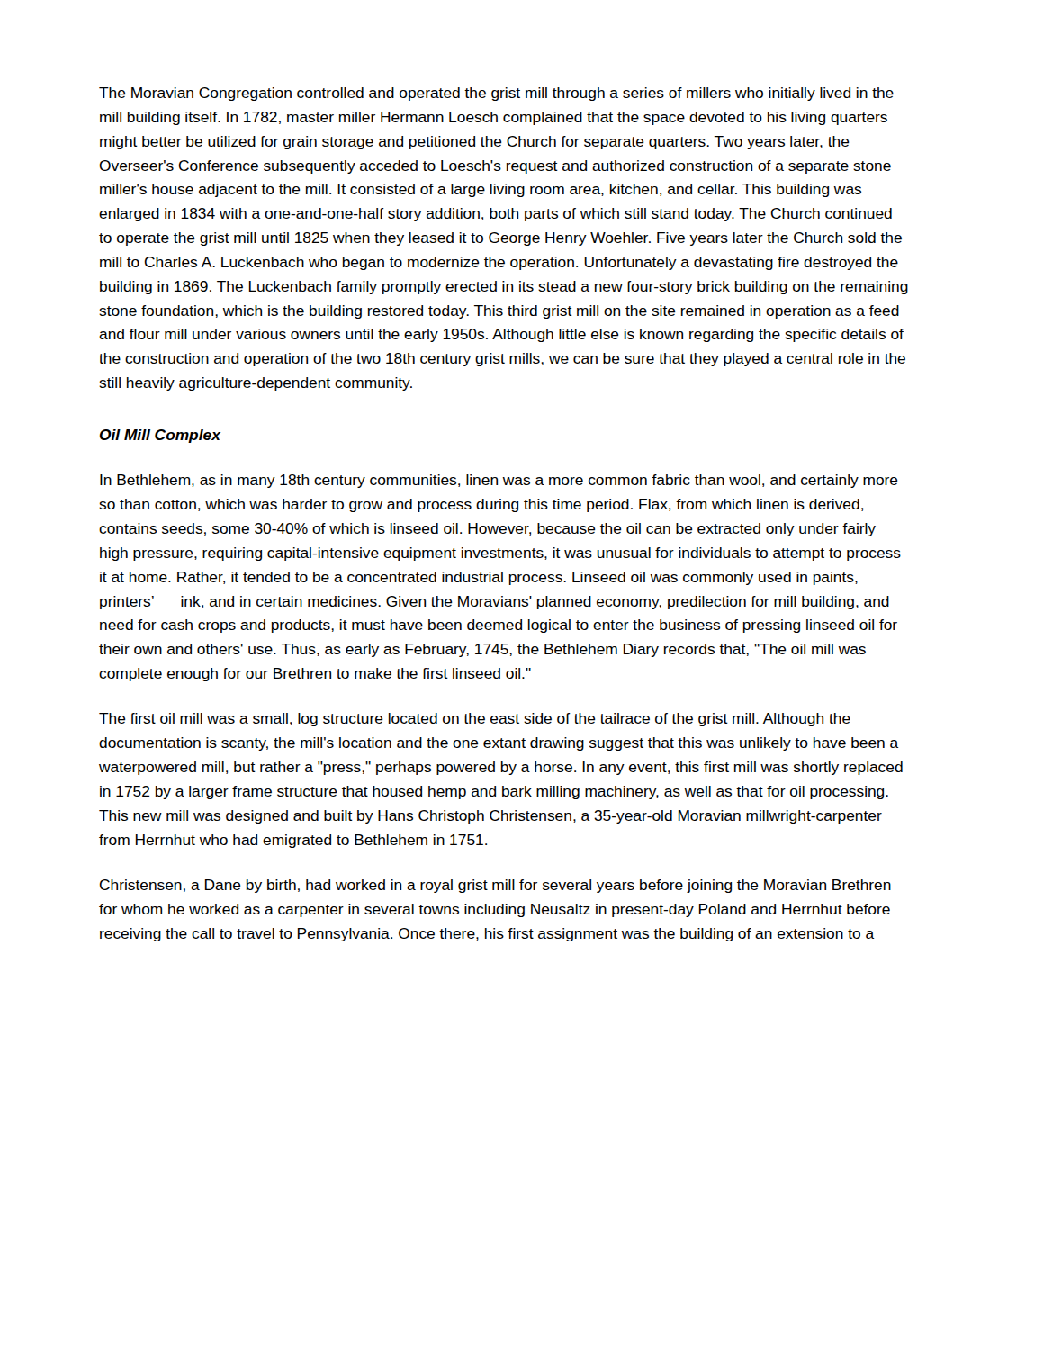The Moravian Congregation controlled and operated the grist mill through a series of millers who initially lived in the mill building itself. In 1782, master miller Hermann Loesch complained that the space devoted to his living quarters might better be utilized for grain storage and petitioned the Church for separate quarters. Two years later, the Overseer's Conference subsequently acceded to Loesch's request and authorized construction of a separate stone miller's house adjacent to the mill. It consisted of a large living room area, kitchen, and cellar. This building was enlarged in 1834 with a one-and-one-half story addition, both parts of which still stand today. The Church continued to operate the grist mill until 1825 when they leased it to George Henry Woehler. Five years later the Church sold the mill to Charles A. Luckenbach who began to modernize the operation. Unfortunately a devastating fire destroyed the building in 1869. The Luckenbach family promptly erected in its stead a new four-story brick building on the remaining stone foundation, which is the building restored today. This third grist mill on the site remained in operation as a feed and flour mill under various owners until the early 1950s. Although little else is known regarding the specific details of the construction and operation of the two 18th century grist mills, we can be sure that they played a central role in the still heavily agriculture-dependent community.
Oil Mill Complex
In Bethlehem, as in many 18th century communities, linen was a more common fabric than wool, and certainly more so than cotton, which was harder to grow and process during this time period. Flax, from which linen is derived, contains seeds, some 30-40% of which is linseed oil. However, because the oil can be extracted only under fairly high pressure, requiring capital-intensive equipment investments, it was unusual for individuals to attempt to process it at home. Rather, it tended to be a concentrated industrial process. Linseed oil was commonly used in paints, printers’ ink, and in certain medicines. Given the Moravians' planned economy, predilection for mill building, and need for cash crops and products, it must have been deemed logical to enter the business of pressing linseed oil for their own and others' use. Thus, as early as February, 1745, the Bethlehem Diary records that, "The oil mill was complete enough for our Brethren to make the first linseed oil."
The first oil mill was a small, log structure located on the east side of the tailrace of the grist mill. Although the documentation is scanty, the mill's location and the one extant drawing suggest that this was unlikely to have been a waterpowered mill, but rather a "press," perhaps powered by a horse. In any event, this first mill was shortly replaced in 1752 by a larger frame structure that housed hemp and bark milling machinery, as well as that for oil processing. This new mill was designed and built by Hans Christoph Christensen, a 35-year-old Moravian millwright-carpenter from Herrnhut who had emigrated to Bethlehem in 1751.
Christensen, a Dane by birth, had worked in a royal grist mill for several years before joining the Moravian Brethren for whom he worked as a carpenter in several towns including Neusaltz in present-day Poland and Herrnhut before receiving the call to travel to Pennsylvania. Once there, his first assignment was the building of an extension to a